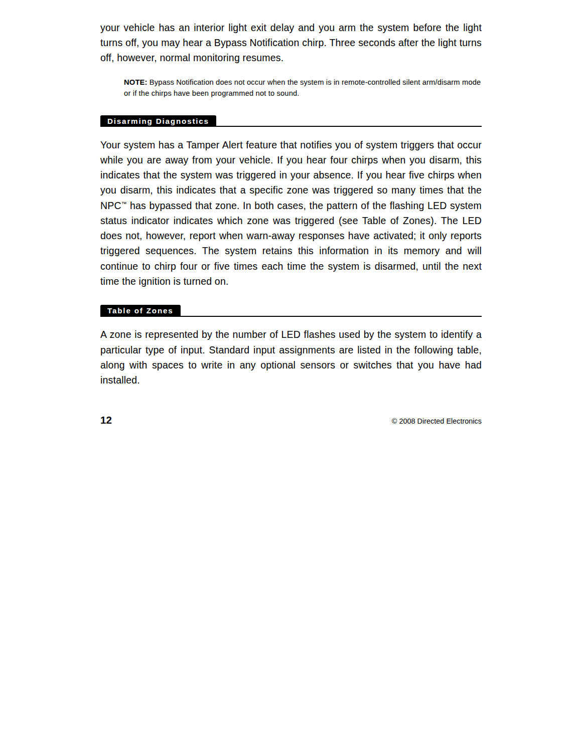your vehicle has an interior light exit delay and you arm the system before the light turns off, you may hear a Bypass Notification chirp. Three seconds after the light turns off, however, normal monitoring resumes.
NOTE: Bypass Notification does not occur when the system is in remote-controlled silent arm/disarm mode or if the chirps have been programmed not to sound.
Disarming Diagnostics
Your system has a Tamper Alert feature that notifies you of system triggers that occur while you are away from your vehicle. If you hear four chirps when you disarm, this indicates that the system was triggered in your absence. If you hear five chirps when you disarm, this indicates that a specific zone was triggered so many times that the NPC™ has bypassed that zone. In both cases, the pattern of the flashing LED system status indicator indicates which zone was triggered (see Table of Zones). The LED does not, however, report when warn-away responses have activated; it only reports triggered sequences. The system retains this information in its memory and will continue to chirp four or five times each time the system is disarmed, until the next time the ignition is turned on.
Table of Zones
A zone is represented by the number of LED flashes used by the system to identify a particular type of input. Standard input assignments are listed in the following table, along with spaces to write in any optional sensors or switches that you have had installed.
12 © 2008 Directed Electronics